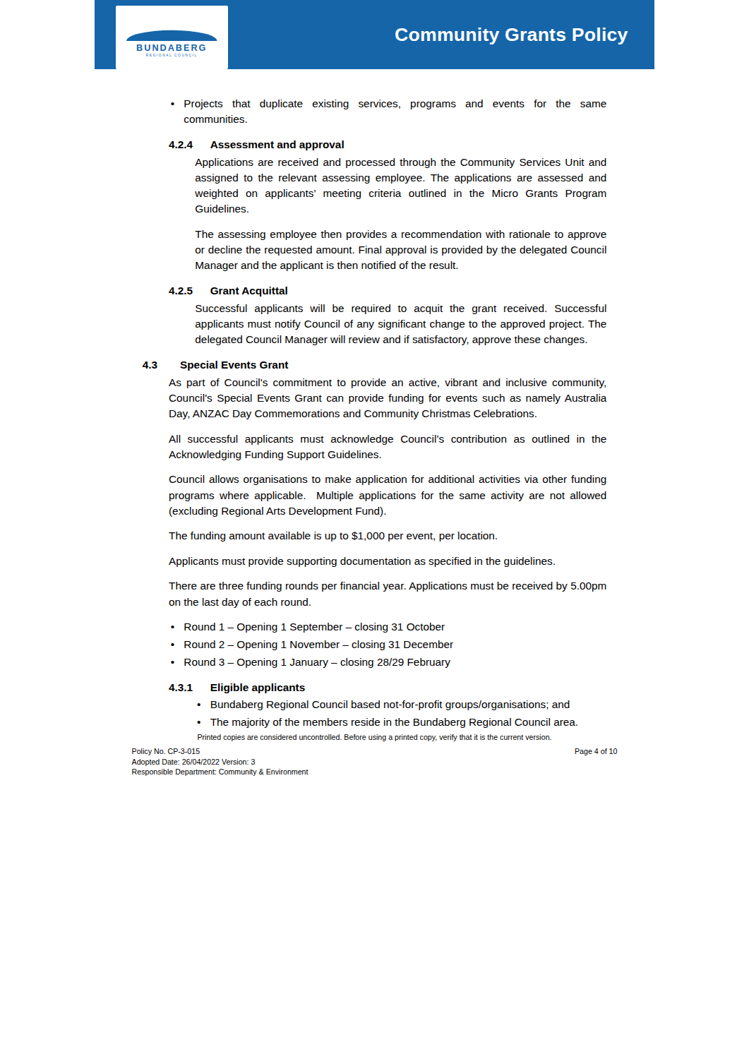BUNDABERG
REGIONAL COUNCIL
Community Grants Policy
Projects that duplicate existing services, programs and events for the same communities.
4.2.4 Assessment and approval
Applications are received and processed through the Community Services Unit and assigned to the relevant assessing employee. The applications are assessed and weighted on applicants’ meeting criteria outlined in the Micro Grants Program Guidelines.
The assessing employee then provides a recommendation with rationale to approve or decline the requested amount. Final approval is provided by the delegated Council Manager and the applicant is then notified of the result.
4.2.5 Grant Acquittal
Successful applicants will be required to acquit the grant received. Successful applicants must notify Council of any significant change to the approved project. The delegated Council Manager will review and if satisfactory, approve these changes.
4.3 Special Events Grant
As part of Council's commitment to provide an active, vibrant and inclusive community, Council's Special Events Grant can provide funding for events such as namely Australia Day, ANZAC Day Commemorations and Community Christmas Celebrations.
All successful applicants must acknowledge Council’s contribution as outlined in the Acknowledging Funding Support Guidelines.
Council allows organisations to make application for additional activities via other funding programs where applicable. Multiple applications for the same activity are not allowed (excluding Regional Arts Development Fund).
The funding amount available is up to $1,000 per event, per location.
Applicants must provide supporting documentation as specified in the guidelines.
There are three funding rounds per financial year. Applications must be received by 5.00pm on the last day of each round.
Round 1 – Opening 1 September – closing 31 October
Round 2 – Opening 1 November – closing 31 December
Round 3 – Opening 1 January – closing 28/29 February
4.3.1 Eligible applicants
Bundaberg Regional Council based not-for-profit groups/organisations; and
The majority of the members reside in the Bundaberg Regional Council area.
Printed copies are considered uncontrolled. Before using a printed copy, verify that it is the current version.
Policy No. CP-3-015
Adopted Date: 26/04/2022 Version: 3
Responsible Department: Community & Environment
Page 4 of 10